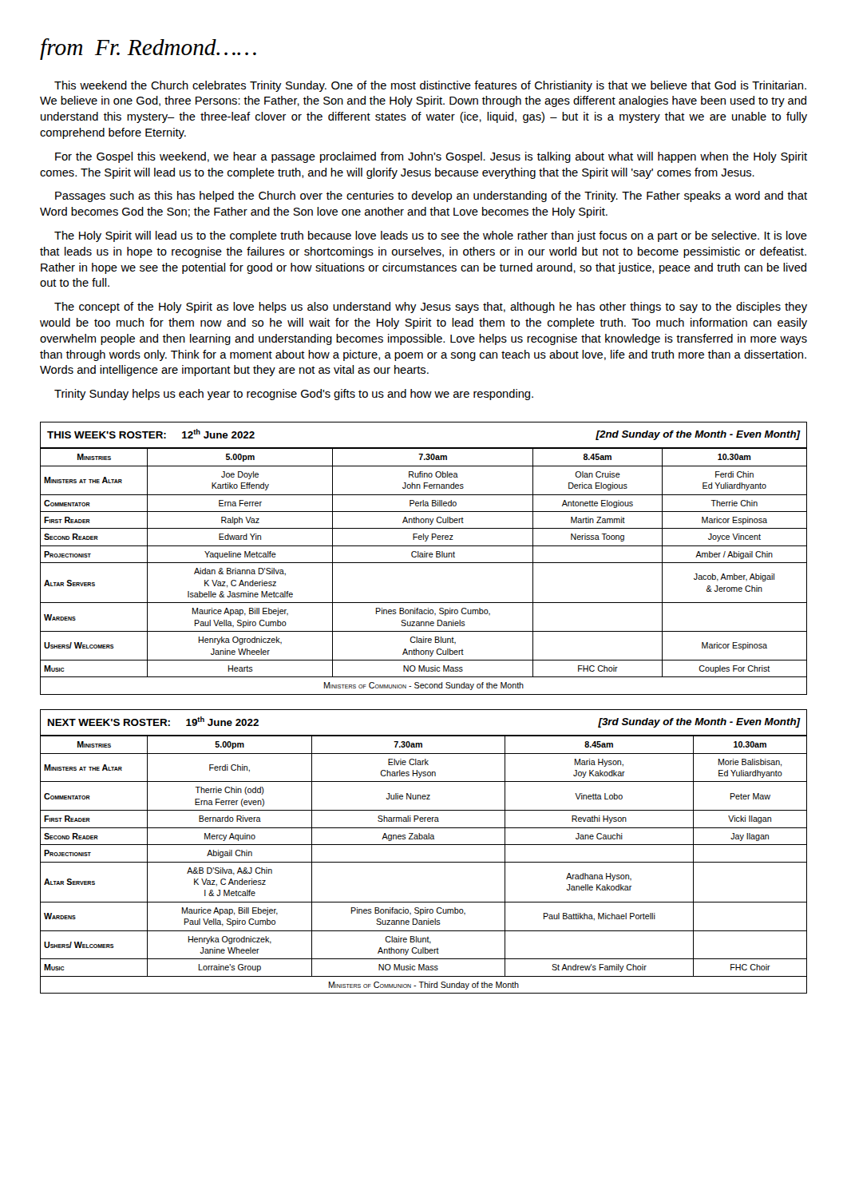from Fr. Redmond……
This weekend the Church celebrates Trinity Sunday. One of the most distinctive features of Christianity is that we believe that God is Trinitarian. We believe in one God, three Persons: the Father, the Son and the Holy Spirit. Down through the ages different analogies have been used to try and understand this mystery– the three-leaf clover or the different states of water (ice, liquid, gas) – but it is a mystery that we are unable to fully comprehend before Eternity.
For the Gospel this weekend, we hear a passage proclaimed from John's Gospel. Jesus is talking about what will happen when the Holy Spirit comes. The Spirit will lead us to the complete truth, and he will glorify Jesus because everything that the Spirit will 'say' comes from Jesus.
Passages such as this has helped the Church over the centuries to develop an understanding of the Trinity. The Father speaks a word and that Word becomes God the Son; the Father and the Son love one another and that Love becomes the Holy Spirit.
The Holy Spirit will lead us to the complete truth because love leads us to see the whole rather than just focus on a part or be selective. It is love that leads us in hope to recognise the failures or shortcomings in ourselves, in others or in our world but not to become pessimistic or defeatist. Rather in hope we see the potential for good or how situations or circumstances can be turned around, so that justice, peace and truth can be lived out to the full.
The concept of the Holy Spirit as love helps us also understand why Jesus says that, although he has other things to say to the disciples they would be too much for them now and so he will wait for the Holy Spirit to lead them to the complete truth. Too much information can easily overwhelm people and then learning and understanding becomes impossible. Love helps us recognise that knowledge is transferred in more ways than through words only. Think for a moment about how a picture, a poem or a song can teach us about love, life and truth more than a dissertation. Words and intelligence are important but they are not as vital as our hearts.
Trinity Sunday helps us each year to recognise God's gifts to us and how we are responding.
THIS WEEK'S ROSTER: 12th June 2022 [2nd Sunday of the Month - Even Month]
| Ministries | 5.00pm | 7.30am | 8.45am | 10.30am |
| --- | --- | --- | --- | --- |
| Ministers at the Altar | Joe Doyle Kartiko Effendy | Rufino Oblea John Fernandes | Olan Cruise Derica Elogious | Ferdi Chin Ed Yuliardhyanto |
| Commentator | Erna Ferrer | Perla Billedo | Antonette Elogious | Therrie Chin |
| First Reader | Ralph Vaz | Anthony Culbert | Martin Zammit | Maricor Espinosa |
| Second Reader | Edward Yin | Fely Perez | Nerissa Toong | Joyce Vincent |
| Projectionist | Yaqueline Metcalfe | Claire Blunt | | Amber / Abigail Chin |
| Altar Servers | Aidan & Brianna D'Silva, K Vaz, C Anderiesz Isabelle & Jasmine Metcalfe | | | Jacob, Amber, Abigail & Jerome Chin |
| Wardens | Maurice Apap, Bill Ebejer, Paul Vella, Spiro Cumbo | Pines Bonifacio, Spiro Cumbo, Suzanne Daniels | | |
| Ushers/ Welcomers | Henryka Ogrodniczek, Janine Wheeler | Claire Blunt, Anthony Culbert | | Maricor Espinosa |
| Music | Hearts | NO Music Mass | FHC Choir | Couples For Christ |
| Ministers of Communion - Second Sunday of the Month |
NEXT WEEK'S ROSTER: 19th June 2022 [3rd Sunday of the Month - Even Month]
| Ministries | 5.00pm | 7.30am | 8.45am | 10.30am |
| --- | --- | --- | --- | --- |
| Ministers at the Altar | Ferdi Chin, | Elvie Clark Charles Hyson | Maria Hyson, Joy Kakodkar | Morie Balisbisan, Ed Yuliardhyanto |
| Commentator | Therrie Chin (odd) Erna Ferrer (even) | Julie Nunez | Vinetta Lobo | Peter Maw |
| First Reader | Bernardo Rivera | Sharmali Perera | Revathi Hyson | Vicki Ilagan |
| Second Reader | Mercy Aquino | Agnes Zabala | Jane Cauchi | Jay Ilagan |
| Projectionist | Abigail Chin | | | |
| Altar Servers | A&B D'Silva, A&J Chin K Vaz, C Anderiesz I & J Metcalfe | | Aradhana Hyson, Janelle Kakodkar | |
| Wardens | Maurice Apap, Bill Ebejer, Paul Vella, Spiro Cumbo | Pines Bonifacio, Spiro Cumbo, Suzanne Daniels | Paul Battikha, Michael Portelli | |
| Ushers/ Welcomers | Henryka Ogrodniczek, Janine Wheeler | Claire Blunt, Anthony Culbert | | |
| Music | Lorraine's Group | NO Music Mass | St Andrew's Family Choir | FHC Choir |
| Ministers of Communion - Third Sunday of the Month |